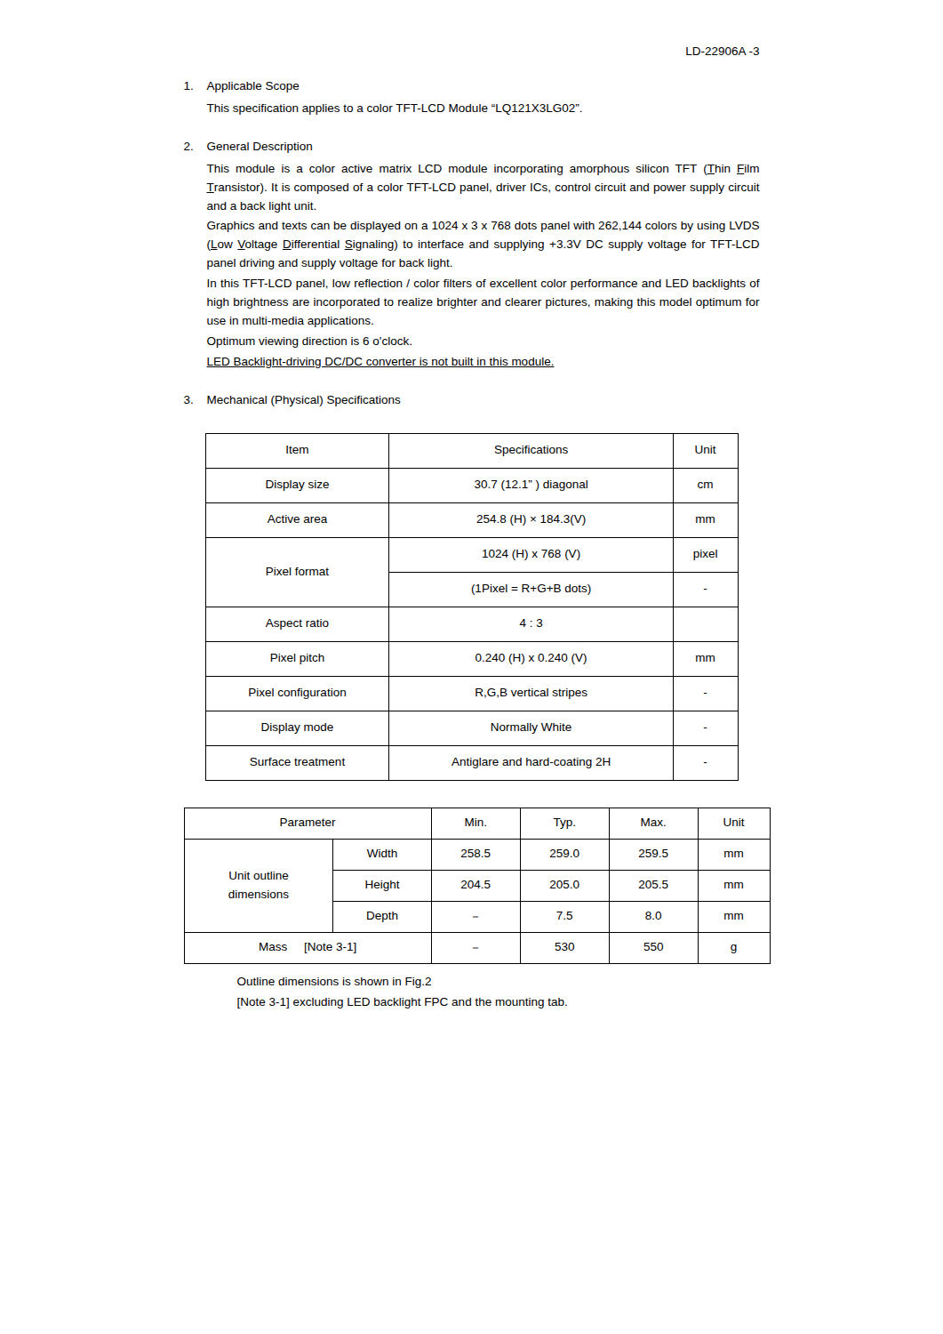LD-22906A -3
1. Applicable Scope
This specification applies to a color TFT-LCD Module “LQ121X3LG02”.
2. General Description
This module is a color active matrix LCD module incorporating amorphous silicon TFT (Thin Film Transistor). It is composed of a color TFT-LCD panel, driver ICs, control circuit and power supply circuit and a back light unit.
Graphics and texts can be displayed on a 1024 x 3 x 768 dots panel with 262,144 colors by using LVDS (Low Voltage Differential Signaling) to interface and supplying +3.3V DC supply voltage for TFT-LCD panel driving and supply voltage for back light.
In this TFT-LCD panel, low reflection / color filters of excellent color performance and LED backlights of high brightness are incorporated to realize brighter and clearer pictures, making this model optimum for use in multi-media applications.
Optimum viewing direction is 6 o'clock.
LED Backlight-driving DC/DC converter is not built in this module.
3. Mechanical (Physical) Specifications
| Item | Specifications | Unit |
| Display size | 30.7 (12.1” ) diagonal | cm |
| Active area | 254.8 (H) × 184.3(V) | mm |
| Pixel format | 1024 (H) x 768 (V) | pixel |
| (1Pixel = R+G+B dots) | - |
| Aspect ratio | 4 : 3 | |
| Pixel pitch | 0.240 (H) x 0.240 (V) | mm |
| Pixel configuration | R,G,B vertical stripes | - |
| Display mode | Normally White | - |
| Surface treatment | Antiglare and hard-coating 2H | - |
| Parameter | Min. | Typ. | Max. | Unit |
| Unit outline dimensions | Width | 258.5 | 259.0 | 259.5 | mm |
| Height | 204.5 | 205.0 | 205.5 | mm |
| Depth | － | 7.5 | 8.0 | mm |
| Mass [Note 3-1] | － | 530 | 550 | g |
Outline dimensions is shown in Fig.2
[Note 3-1] excluding LED backlight FPC and the mounting tab.